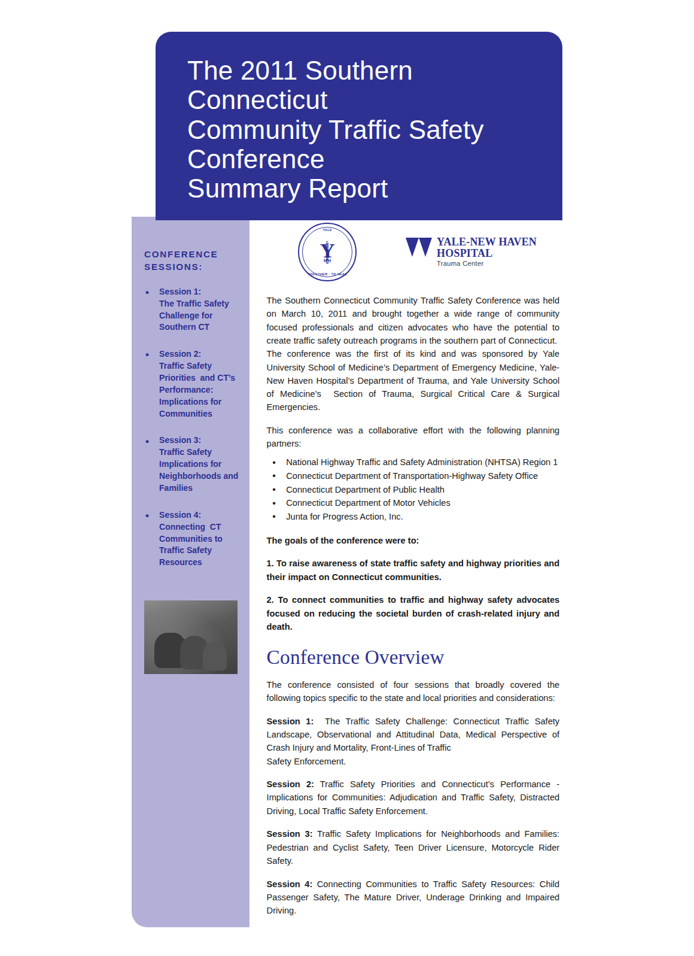The 2011 Southern Connecticut
Community Traffic Safety Conference
Summary Report
CONFERENCE
SESSIONS:
Session 1:
The Traffic Safety Challenge for Southern CT
Session 2:
Traffic Safety Priorities and CT’s Performance: Implications for Communities
Session 3:
Traffic Safety Implications for Neighborhoods and Families
Session 4:
Connecting CT Communities to Traffic Safety Resources
YALE EMERGENCY MEDICINE TOGETHER · TO HEAL
Y
NH
YALE-NEW HAVEN
HOSPITAL
Trauma Center
The Southern Connecticut Community Traffic Safety Conference was held on March 10, 2011 and brought together a wide range of community focused professionals and citizen advocates who have the potential to create traffic safety outreach programs in the southern part of Connecticut. The conference was the first of its kind and was sponsored by Yale University School of Medicine’s Department of Emergency Medicine, Yale-New Haven Hospital’s Department of Trauma, and Yale University School of Medicine’s Section of Trauma, Surgical Critical Care & Surgical Emergencies.
This conference was a collaborative effort with the following planning partners:
National Highway Traffic and Safety Administration (NHTSA) Region 1
Connecticut Department of Transportation-Highway Safety Office
Connecticut Department of Public Health
Connecticut Department of Motor Vehicles
Junta for Progress Action, Inc.
The goals of the conference were to:
1. To raise awareness of state traffic safety and highway priorities and their impact on Connecticut communities.
2. To connect communities to traffic and highway safety advocates focused on reducing the societal burden of crash-related injury and death.
Conference Overview
The conference consisted of four sessions that broadly covered the following topics specific to the state and local priorities and considerations:
Session 1: The Traffic Safety Challenge: Connecticut Traffic Safety Landscape, Observational and Attitudinal Data, Medical Perspective of Crash Injury and Mortality, Front-Lines of Traffic
Safety Enforcement.
Session 2: Traffic Safety Priorities and Connecticut’s Performance - Implications for Communities: Adjudication and Traffic Safety, Distracted Driving, Local Traffic Safety Enforcement.
Session 3: Traffic Safety Implications for Neighborhoods and Families: Pedestrian and Cyclist Safety, Teen Driver Licensure, Motorcycle Rider Safety.
Session 4: Connecting Communities to Traffic Safety Resources: Child Passenger Safety, The Mature Driver, Underage Drinking and Impaired Driving.